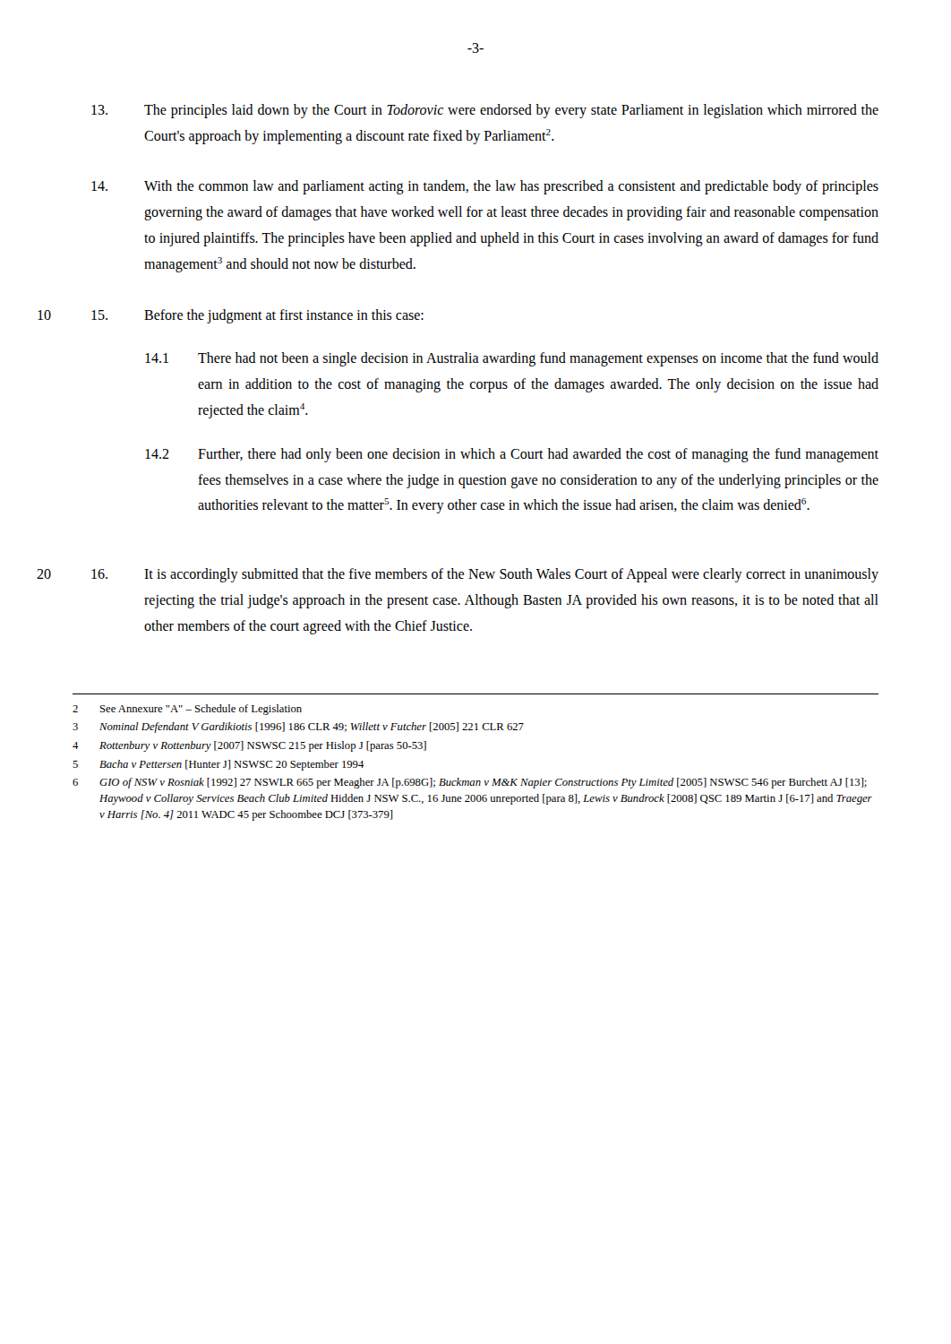-3-
13.
The principles laid down by the Court in Todorovic were endorsed by every state Parliament in legislation which mirrored the Court's approach by implementing a discount rate fixed by Parliament2.
14.
With the common law and parliament acting in tandem, the law has prescribed a consistent and predictable body of principles governing the award of damages that have worked well for at least three decades in providing fair and reasonable compensation to injured plaintiffs. The principles have been applied and upheld in this Court in cases involving an award of damages for fund management3 and should not now be disturbed.
10
15.
Before the judgment at first instance in this case:
14.1
There had not been a single decision in Australia awarding fund management expenses on income that the fund would earn in addition to the cost of managing the corpus of the damages awarded. The only decision on the issue had rejected the claim4.
14.2
Further, there had only been one decision in which a Court had awarded the cost of managing the fund management fees themselves in a case where the judge in question gave no consideration to any of the underlying principles or the authorities relevant to the matter5. In every other case in which the issue had arisen, the claim was denied6.
20
16.
It is accordingly submitted that the five members of the New South Wales Court of Appeal were clearly correct in unanimously rejecting the trial judge's approach in the present case. Although Basten JA provided his own reasons, it is to be noted that all other members of the court agreed with the Chief Justice.
2
See Annexure "A" – Schedule of Legislation
3
Nominal Defendant V Gardikiotis [1996] 186 CLR 49; Willett v Futcher [2005] 221 CLR 627
4
Rottenbury v Rottenbury [2007] NSWSC 215 per Hislop J [paras 50-53]
5
Bacha v Pettersen [Hunter J] NSWSC 20 September 1994
6
GIO of NSW v Rosniak [1992] 27 NSWLR 665 per Meagher JA [p.698G]; Buckman v M&K Napier Constructions Pty Limited [2005] NSWSC 546 per Burchett AJ [13]; Haywood v Collaroy Services Beach Club Limited Hidden J NSW S.C., 16 June 2006 unreported [para 8], Lewis v Bundrock [2008] QSC 189 Martin J [6-17] and Traeger v Harris [No. 4] 2011 WADC 45 per Schoombee DCJ [373-379]